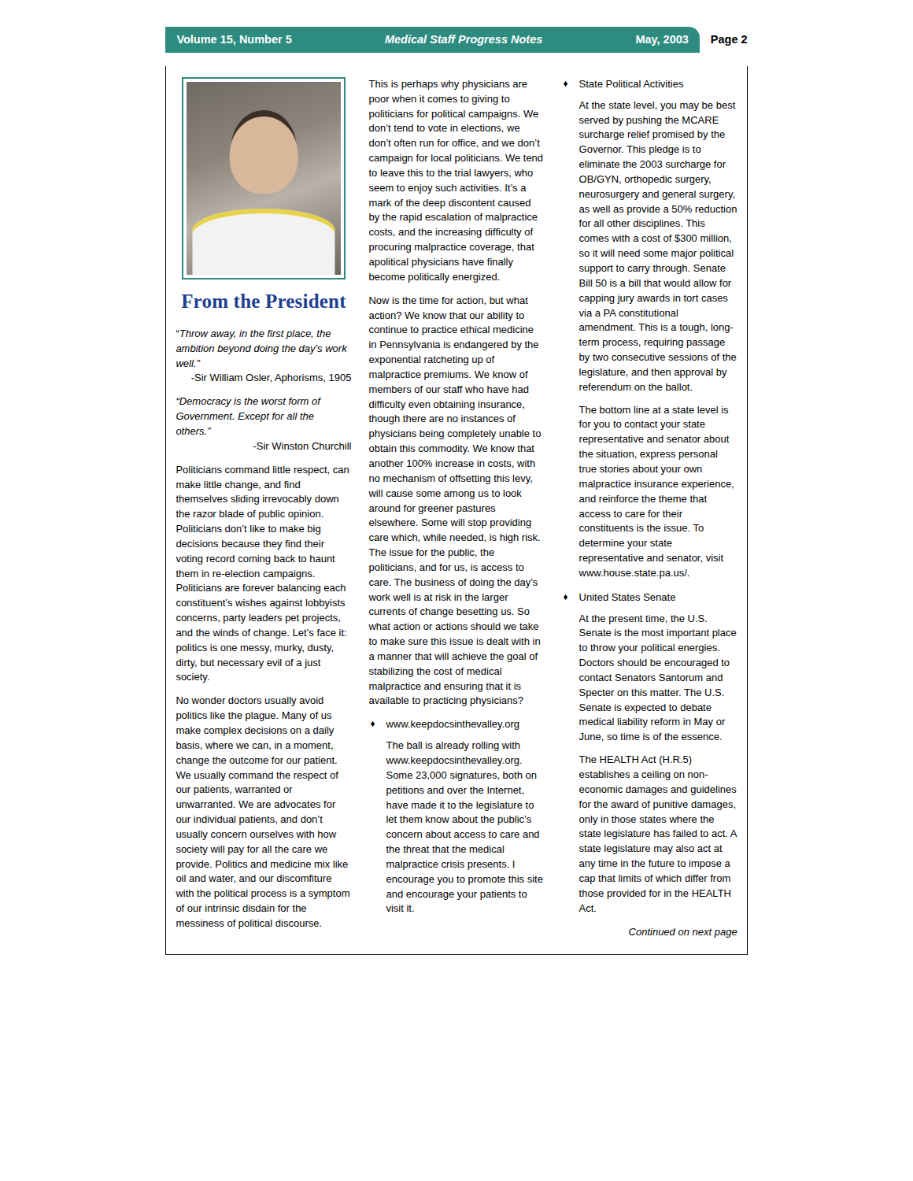Volume 15, Number 5 Medical Staff Progress Notes May, 2003
Page 2
From the President
“Throw away, in the first place, the ambition beyond doing the day’s work well.” -Sir William Osler, Aphorisms, 1905
“Democracy is the worst form of Government. Except for all the others.” -Sir Winston Churchill
Politicians command little respect, can make little change, and find themselves sliding irrevocably down the razor blade of public opinion. Politicians don’t like to make big decisions because they find their voting record coming back to haunt them in re-election campaigns. Politicians are forever balancing each constituent’s wishes against lobbyists concerns, party leaders pet projects, and the winds of change. Let’s face it: politics is one messy, murky, dusty, dirty, but necessary evil of a just society.
No wonder doctors usually avoid politics like the plague. Many of us make complex decisions on a daily basis, where we can, in a moment, change the outcome for our patient. We usually command the respect of our patients, warranted or unwarranted. We are advocates for our individual patients, and don’t usually concern ourselves with how society will pay for all the care we provide. Politics and medicine mix like oil and water, and our discomfiture with the political process is a symptom of our intrinsic disdain for the messiness of political discourse.
This is perhaps why physicians are poor when it comes to giving to politicians for political campaigns. We don’t tend to vote in elections, we don’t often run for office, and we don’t campaign for local politicians. We tend to leave this to the trial lawyers, who seem to enjoy such activities. It’s a mark of the deep discontent caused by the rapid escalation of malpractice costs, and the increasing difficulty of procuring malpractice coverage, that apolitical physicians have finally become politically energized.
Now is the time for action, but what action? We know that our ability to continue to practice ethical medicine in Pennsylvania is endangered by the exponential ratcheting up of malpractice premiums. We know of members of our staff who have had difficulty even obtaining insurance, though there are no instances of physicians being completely unable to obtain this commodity. We know that another 100% increase in costs, with no mechanism of offsetting this levy, will cause some among us to look around for greener pastures elsewhere. Some will stop providing care which, while needed, is high risk. The issue for the public, the politicians, and for us, is access to care. The business of doing the day’s work well is at risk in the larger currents of change besetting us. So what action or actions should we take to make sure this issue is dealt with in a manner that will achieve the goal of stabilizing the cost of medical malpractice and ensuring that it is available to practicing physicians?
www.keepdocsinthevalley.org
The ball is already rolling with www.keepdocsinthevalley.org. Some 23,000 signatures, both on petitions and over the Internet, have made it to the legislature to let them know about the public’s concern about access to care and the threat that the medical malpractice crisis presents. I encourage you to promote this site and encourage your patients to visit it.
State Political Activities
At the state level, you may be best served by pushing the MCARE surcharge relief promised by the Governor. This pledge is to eliminate the 2003 surcharge for OB/GYN, orthopedic surgery, neurosurgery and general surgery, as well as provide a 50% reduction for all other disciplines. This comes with a cost of $300 million, so it will need some major political support to carry through. Senate Bill 50 is a bill that would allow for capping jury awards in tort cases via a PA constitutional amendment. This is a tough, long-term process, requiring passage by two consecutive sessions of the legislature, and then approval by referendum on the ballot.
The bottom line at a state level is for you to contact your state representative and senator about the situation, express personal true stories about your own malpractice insurance experience, and reinforce the theme that access to care for their constituents is the issue. To determine your state representative and senator, visit www.house.state.pa.us/.
United States Senate
At the present time, the U.S. Senate is the most important place to throw your political energies. Doctors should be encouraged to contact Senators Santorum and Specter on this matter. The U.S. Senate is expected to debate medical liability reform in May or June, so time is of the essence.
The HEALTH Act (H.R.5) establishes a ceiling on non-economic damages and guidelines for the award of punitive damages, only in those states where the state legislature has failed to act. A state legislature may also act at any time in the future to impose a cap that limits of which differ from those provided for in the HEALTH Act.
Continued on next page